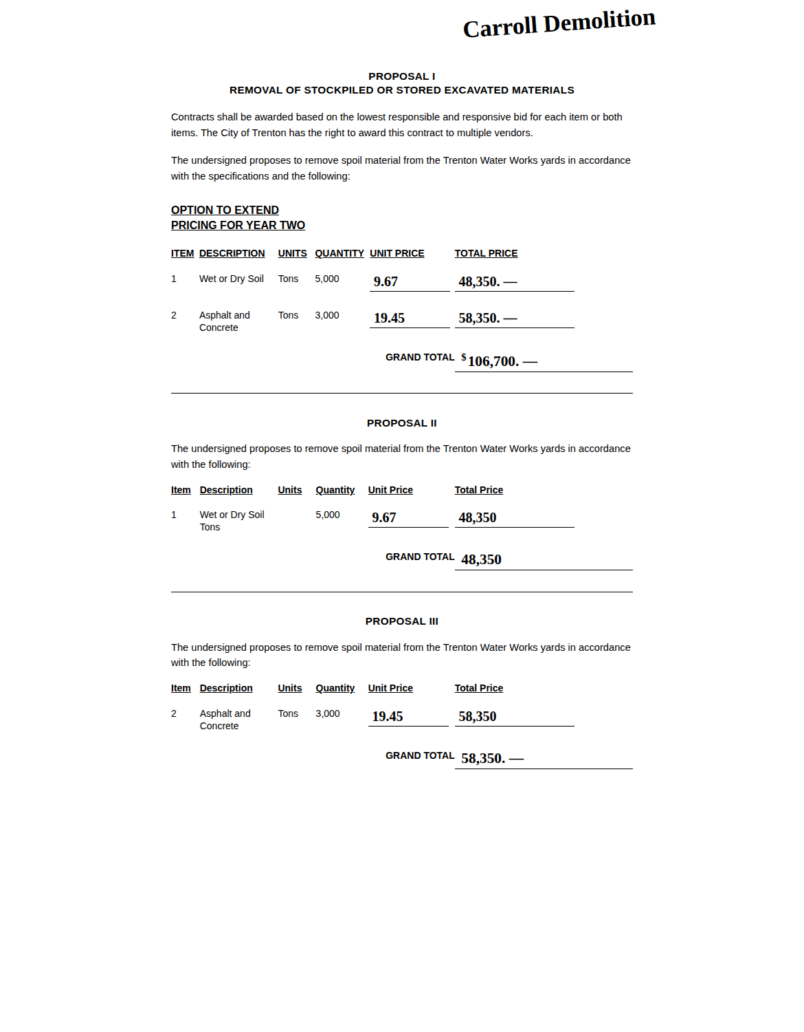Carroll Demolition
PROPOSAL I
REMOVAL OF STOCKPILED OR STORED EXCAVATED MATERIALS
Contracts shall be awarded based on the lowest responsible and responsive bid for each item or both items. The City of Trenton has the right to award this contract to multiple vendors.
The undersigned proposes to remove spoil material from the Trenton Water Works yards in accordance with the specifications and the following:
OPTION TO EXTEND
PRICING FOR YEAR TWO
| ITEM | DESCRIPTION | UNITS | QUANTITY | UNIT PRICE | TOTAL PRICE |
| --- | --- | --- | --- | --- | --- |
| 1 | Wet or Dry Soil | Tons | 5,000 | 9.67 | 48,350. — |
| 2 | Asphalt and Concrete | Tons | 3,000 | 19.45 | 58,350. — |
| | GRAND TOTAL | $ 106,700. — |
PROPOSAL II
The undersigned proposes to remove spoil material from the Trenton Water Works yards in accordance with the following:
| Item | Description | Units | Quantity | Unit Price | Total Price |
| --- | --- | --- | --- | --- | --- |
| 1 | Wet or Dry Soil Tons | | 5,000 | 9.67 | 48,350 |
| | GRAND TOTAL | 48,350 |
PROPOSAL III
The undersigned proposes to remove spoil material from the Trenton Water Works yards in accordance with the following:
| Item | Description | Units | Quantity | Unit Price | Total Price |
| --- | --- | --- | --- | --- | --- |
| 2 | Asphalt and Concrete | Tons | 3,000 | 19.45 | 58,350 |
| | GRAND TOTAL | 58,350. — |